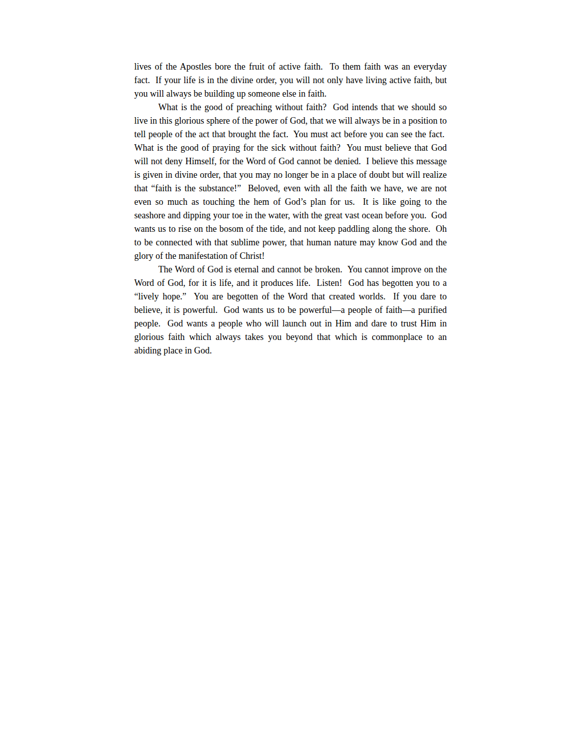lives of the Apostles bore the fruit of active faith. To them faith was an everyday fact. If your life is in the divine order, you will not only have living active faith, but you will always be building up someone else in faith.
What is the good of preaching without faith? God intends that we should so live in this glorious sphere of the power of God, that we will always be in a position to tell people of the act that brought the fact. You must act before you can see the fact. What is the good of praying for the sick without faith? You must believe that God will not deny Himself, for the Word of God cannot be denied. I believe this message is given in divine order, that you may no longer be in a place of doubt but will realize that “faith is the substance!” Beloved, even with all the faith we have, we are not even so much as touching the hem of God’s plan for us. It is like going to the seashore and dipping your toe in the water, with the great vast ocean before you. God wants us to rise on the bosom of the tide, and not keep paddling along the shore. Oh to be connected with that sublime power, that human nature may know God and the glory of the manifestation of Christ!
The Word of God is eternal and cannot be broken. You cannot improve on the Word of God, for it is life, and it produces life. Listen! God has begotten you to a “lively hope.” You are begotten of the Word that created worlds. If you dare to believe, it is powerful. God wants us to be powerful—a people of faith—a purified people. God wants a people who will launch out in Him and dare to trust Him in glorious faith which always takes you beyond that which is commonplace to an abiding place in God.